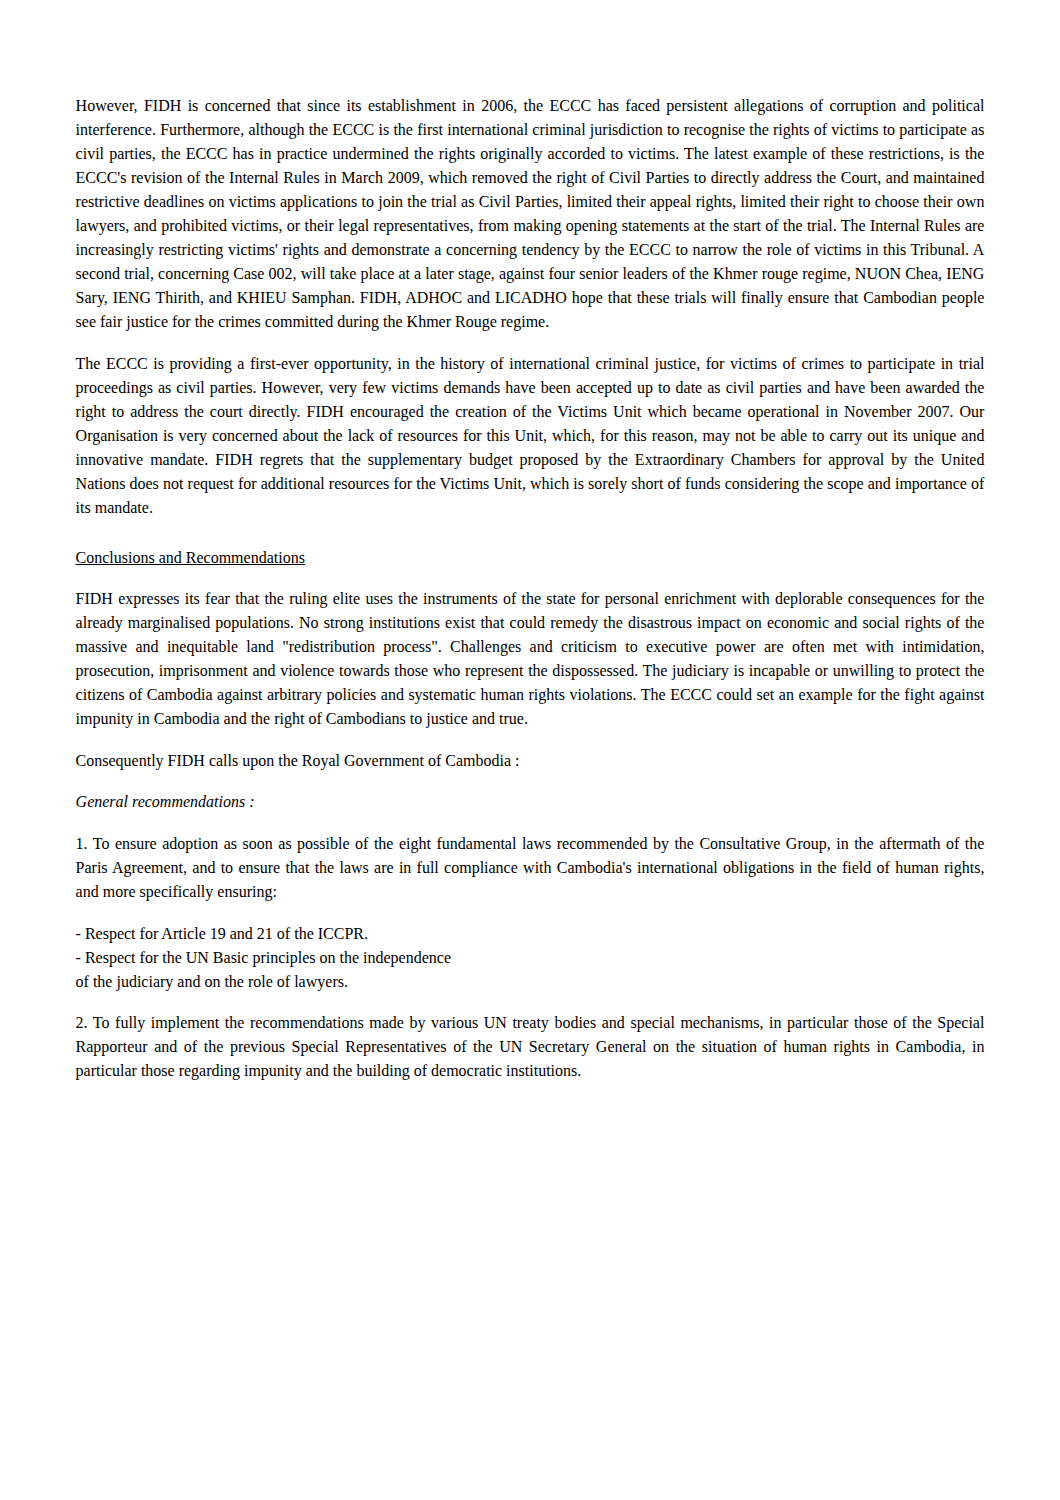However, FIDH is concerned that since its establishment in 2006, the ECCC has faced persistent allegations of corruption and political interference. Furthermore, although the ECCC is the first international criminal jurisdiction to recognise the rights of victims to participate as civil parties, the ECCC has in practice undermined the rights originally accorded to victims. The latest example of these restrictions, is the ECCC's revision of the Internal Rules in March 2009, which removed the right of Civil Parties to directly address the Court, and maintained restrictive deadlines on victims applications to join the trial as Civil Parties, limited their appeal rights, limited their right to choose their own lawyers, and prohibited victims, or their legal representatives, from making opening statements at the start of the trial. The Internal Rules are increasingly restricting victims' rights and demonstrate a concerning tendency by the ECCC to narrow the role of victims in this Tribunal. A second trial, concerning Case 002, will take place at a later stage, against four senior leaders of the Khmer rouge regime, NUON Chea, IENG Sary, IENG Thirith, and KHIEU Samphan. FIDH, ADHOC and LICADHO hope that these trials will finally ensure that Cambodian people see fair justice for the crimes committed during the Khmer Rouge regime.
The ECCC is providing a first-ever opportunity, in the history of international criminal justice, for victims of crimes to participate in trial proceedings as civil parties. However, very few victims demands have been accepted up to date as civil parties and have been awarded the right to address the court directly. FIDH encouraged the creation of the Victims Unit which became operational in November 2007. Our Organisation is very concerned about the lack of resources for this Unit, which, for this reason, may not be able to carry out its unique and innovative mandate. FIDH regrets that the supplementary budget proposed by the Extraordinary Chambers for approval by the United Nations does not request for additional resources for the Victims Unit, which is sorely short of funds considering the scope and importance of its mandate.
Conclusions and Recommendations
FIDH expresses its fear that the ruling elite uses the instruments of the state for personal enrichment with deplorable consequences for the already marginalised populations. No strong institutions exist that could remedy the disastrous impact on economic and social rights of the massive and inequitable land "redistribution process". Challenges and criticism to executive power are often met with intimidation, prosecution, imprisonment and violence towards those who represent the dispossessed. The judiciary is incapable or unwilling to protect the citizens of Cambodia against arbitrary policies and systematic human rights violations. The ECCC could set an example for the fight against impunity in Cambodia and the right of Cambodians to justice and true.
Consequently FIDH calls upon the Royal Government of Cambodia :
General recommendations :
1. To ensure adoption as soon as possible of the eight fundamental laws recommended by the Consultative Group, in the aftermath of the Paris Agreement, and to ensure that the laws are in full compliance with Cambodia's international obligations in the field of human rights, and more specifically ensuring:
- Respect for Article 19 and 21 of the ICCPR.
- Respect for the UN Basic principles on the independence
of the judiciary and on the role of lawyers.
2. To fully implement the recommendations made by various UN treaty bodies and special mechanisms, in particular those of the Special Rapporteur and of the previous Special Representatives of the UN Secretary General on the situation of human rights in Cambodia, in particular those regarding impunity and the building of democratic institutions.